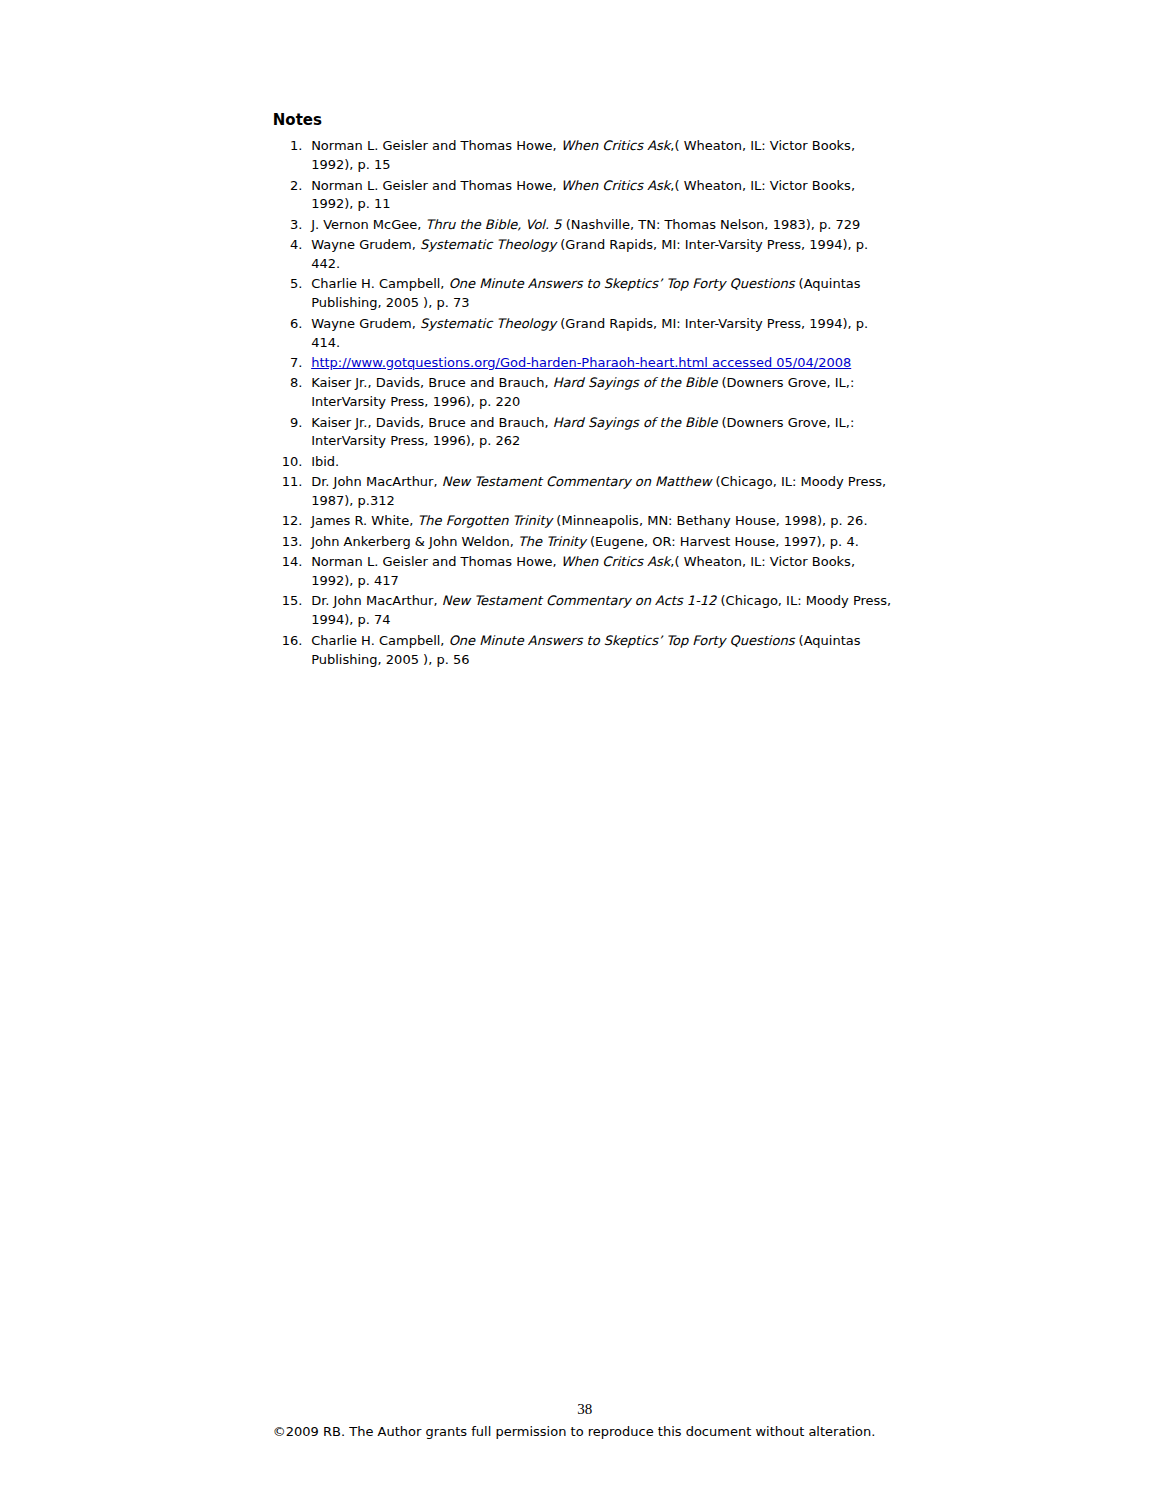Notes
Norman L. Geisler and Thomas Howe, When Critics Ask,( Wheaton, IL: Victor Books, 1992), p. 15
Norman L. Geisler and Thomas Howe, When Critics Ask,( Wheaton, IL: Victor Books, 1992), p. 11
J. Vernon McGee, Thru the Bible, Vol. 5 (Nashville, TN: Thomas Nelson, 1983), p. 729
Wayne Grudem, Systematic Theology (Grand Rapids, MI: Inter-Varsity Press, 1994), p. 442.
Charlie H. Campbell, One Minute Answers to Skeptics’ Top Forty Questions (Aquintas Publishing, 2005 ), p. 73
Wayne Grudem, Systematic Theology (Grand Rapids, MI: Inter-Varsity Press, 1994), p. 414.
http://www.gotquestions.org/God-harden-Pharaoh-heart.html accessed 05/04/2008
Kaiser Jr., Davids, Bruce and Brauch, Hard Sayings of the Bible (Downers Grove, IL,: InterVarsity Press, 1996), p. 220
Kaiser Jr., Davids, Bruce and Brauch, Hard Sayings of the Bible (Downers Grove, IL,: InterVarsity Press, 1996), p. 262
Ibid.
Dr. John MacArthur, New Testament Commentary on Matthew (Chicago, IL: Moody Press, 1987), p.312
James R. White, The Forgotten Trinity (Minneapolis, MN: Bethany House, 1998), p. 26.
John Ankerberg & John Weldon, The Trinity (Eugene, OR: Harvest House, 1997), p. 4.
Norman L. Geisler and Thomas Howe, When Critics Ask,( Wheaton, IL: Victor Books, 1992), p. 417
Dr. John MacArthur, New Testament Commentary on Acts 1-12 (Chicago, IL: Moody Press, 1994), p. 74
Charlie H. Campbell, One Minute Answers to Skeptics’ Top Forty Questions (Aquintas Publishing, 2005 ), p. 56
38
©2009 RB. The Author grants full permission to reproduce this document without alteration.